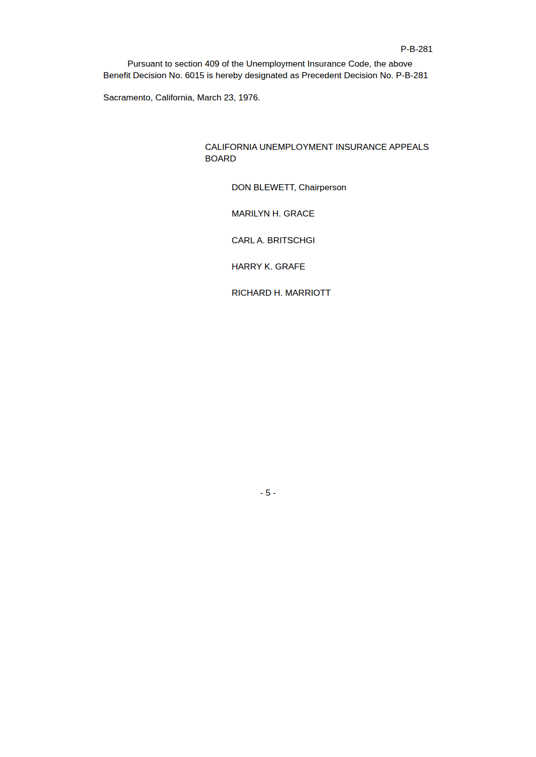P-B-281
Pursuant to section 409 of the Unemployment Insurance Code, the above Benefit Decision No. 6015 is hereby designated as Precedent Decision No. P-B-281
Sacramento, California, March 23, 1976.
CALIFORNIA UNEMPLOYMENT INSURANCE APPEALS BOARD
DON BLEWETT, Chairperson
MARILYN H. GRACE
CARL A. BRITSCHGI
HARRY K. GRAFE
RICHARD H. MARRIOTT
- 5 -